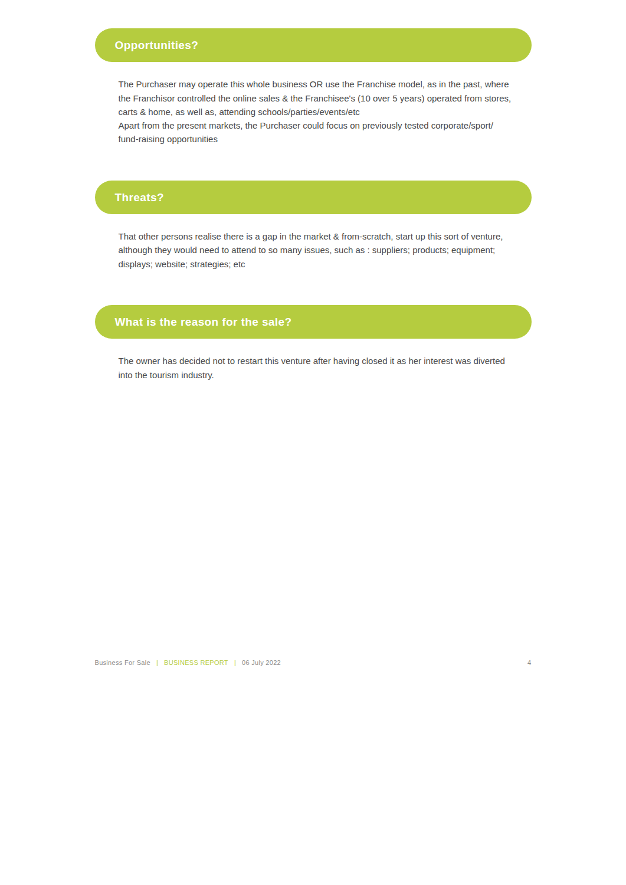Opportunities?
The Purchaser may operate this whole business OR use the Franchise model, as in the past, where the Franchisor controlled the online sales & the Franchisee's (10 over 5 years) operated from stores, carts & home, as well as, attending schools/parties/events/etc
Apart from the present markets, the Purchaser could focus on previously tested corporate/sport/ fund-raising opportunities
Threats?
That other persons realise there is a gap in the market & from-scratch, start up this sort of venture, although they would need to attend to so many issues, such as : suppliers; products; equipment; displays; website; strategies; etc
What is the reason for the sale?
The owner has decided not to restart this venture after having closed it as her interest was diverted into the tourism industry.
Business For Sale | BUSINESS REPORT | 06 July 2022 4